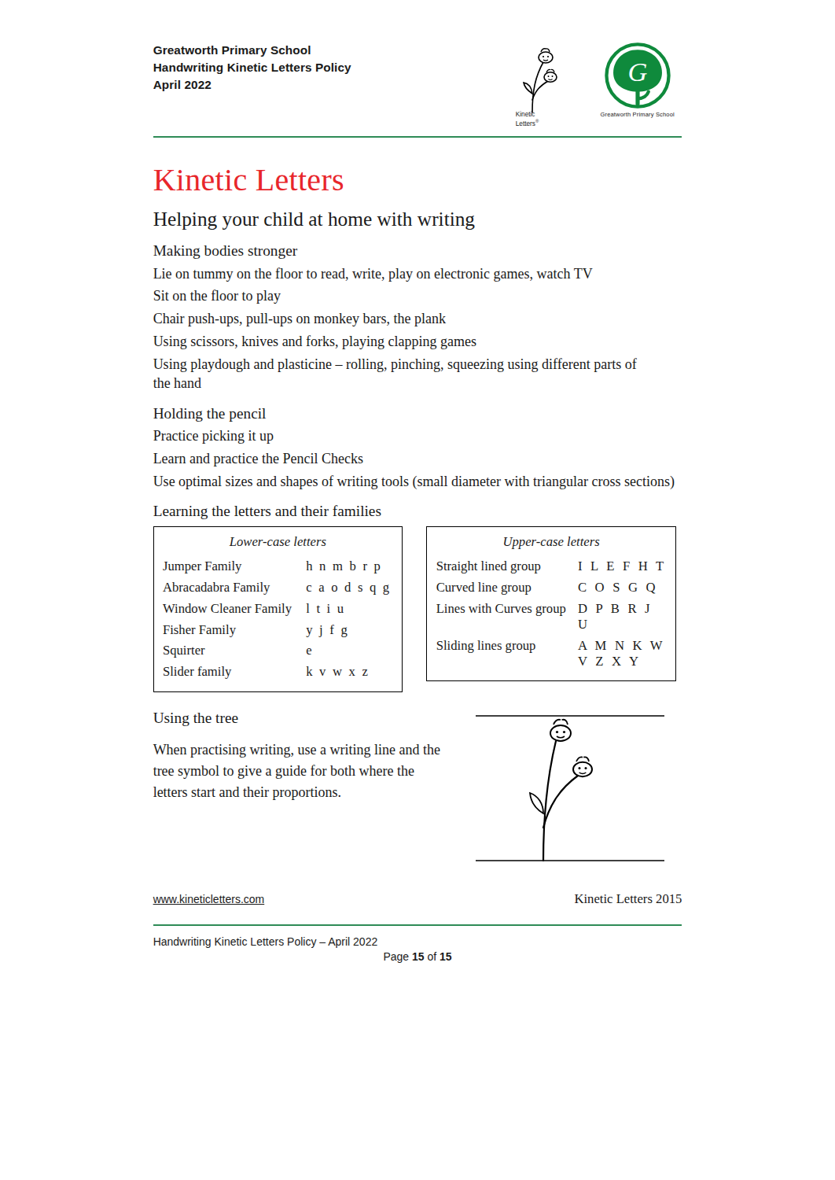Greatworth Primary School
Handwriting Kinetic Letters Policy
April 2022
Kinetic
Letters®
G
Greatworth Primary School
Kinetic Letters
Helping your child at home with writing
Making bodies stronger
Lie on tummy on the floor to read, write, play on electronic games, watch TV
Sit on the floor to play
Chair push-ups, pull-ups on monkey bars, the plank
Using scissors, knives and forks, playing clapping games
Using playdough and plasticine – rolling, pinching, squeezing using different parts of the hand
Holding the pencil
Practice picking it up
Learn and practice the Pencil Checks
Use optimal sizes and shapes of writing tools (small diameter with triangular cross sections)
Learning the letters and their families
Lower-case letters
| Jumper Family | h n m b r p |
| Abracadabra Family | c a o d s q g |
| Window Cleaner Family | l t i u |
| Fisher Family | y j f g |
| Squirter | e |
| Slider family | k v w x z |
Upper-case letters
| Straight lined group | I L E F H T |
| Curved line group | C O S G Q |
| Lines with Curves group | D P B R J U |
| Sliding lines group | A M N K W V Z X Y |
Using the tree
When practising writing, use a writing line and the tree symbol to give a guide for both where the letters start and their proportions.
www.kineticletters.com Kinetic Letters 2015
Handwriting Kinetic Letters Policy – April 2022
Page 15 of 15